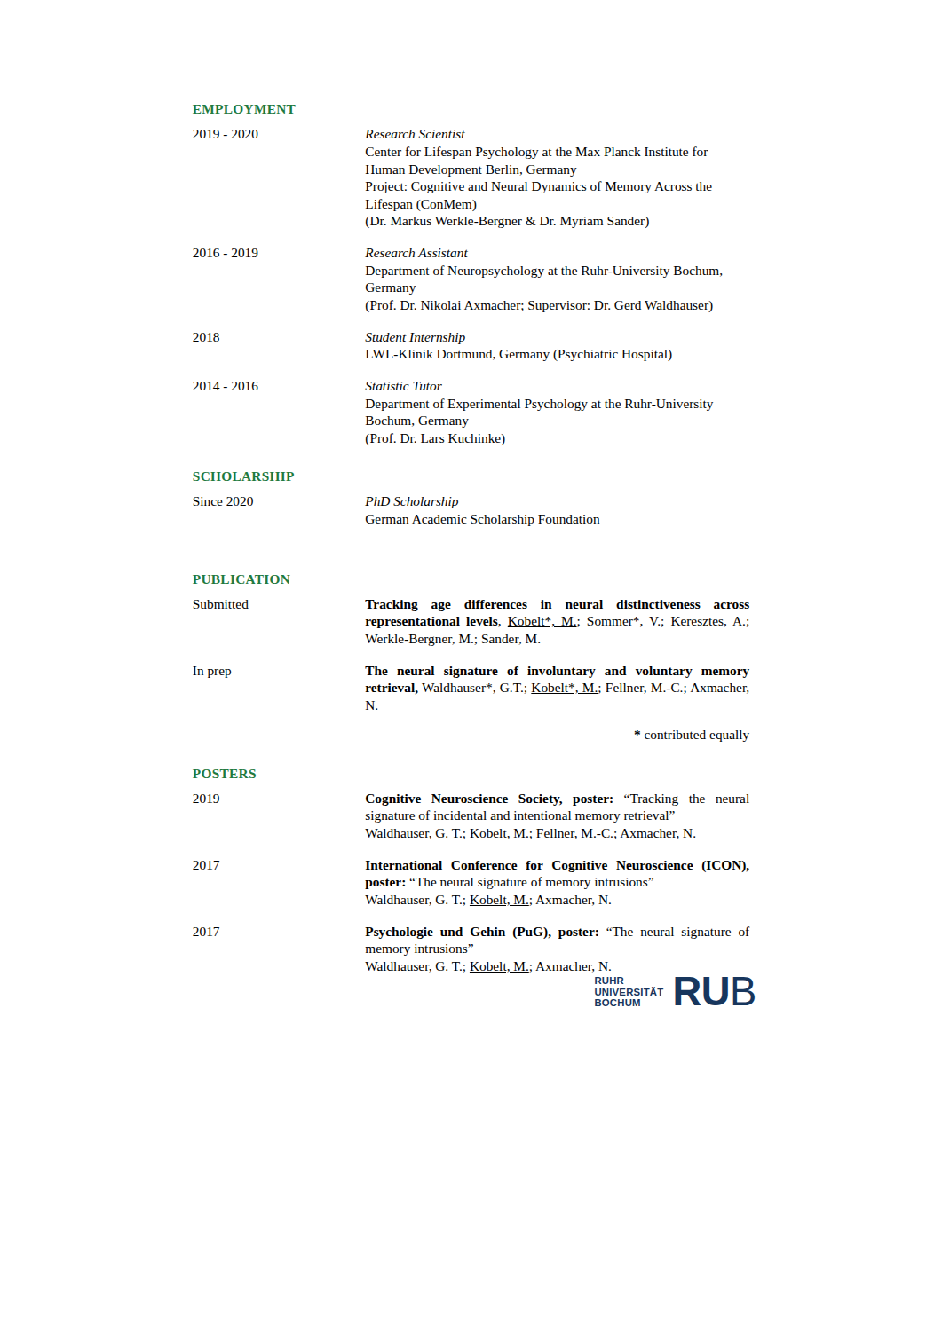EMPLOYMENT
| 2019 - 2020 | Research Scientist Center for Lifespan Psychology at the Max Planck Institute for Human Development Berlin, Germany Project: Cognitive and Neural Dynamics of Memory Across the Lifespan (ConMem) (Dr. Markus Werkle-Bergner & Dr. Myriam Sander) |
| 2016 - 2019 | Research Assistant Department of Neuropsychology at the Ruhr-University Bochum, Germany (Prof. Dr. Nikolai Axmacher; Supervisor: Dr. Gerd Waldhauser) |
| 2018 | Student Internship LWL-Klinik Dortmund, Germany (Psychiatric Hospital) |
| 2014 - 2016 | Statistic Tutor Department of Experimental Psychology at the Ruhr-University Bochum, Germany (Prof. Dr. Lars Kuchinke) |
SCHOLARSHIP
| Since 2020 | PhD Scholarship German Academic Scholarship Foundation |
PUBLICATION
| Submitted | Tracking age differences in neural distinctiveness across representational levels , Kobelt*, M. ; Sommer*, V.; Keresztes, A.; Werkle-Bergner, M.; Sander, M. |
| In prep | The neural signature of involuntary and voluntary memory retrieval, Waldhauser*, G.T.; Kobelt*, M. ; Fellner, M.-C.; Axmacher, N. |
* contributed equally
POSTERS
| 2019 | Cognitive Neuroscience Society, poster: “Tracking the neural signature of incidental and intentional memory retrieval” Waldhauser, G. T.; Kobelt, M. ; Fellner, M.-C.; Axmacher, N. |
| 2017 | International Conference for Cognitive Neuroscience (ICON), poster: “The neural signature of memory intrusions” Waldhauser, G. T.; Kobelt, M. ; Axmacher, N. |
| 2017 | Psychologie und Gehin (PuG), poster: “The neural signature of memory intrusions” Waldhauser, G. T.; Kobelt, M. ; Axmacher, N. |
RUHR
UNIVERSITÄT
BOCHUM
RUB